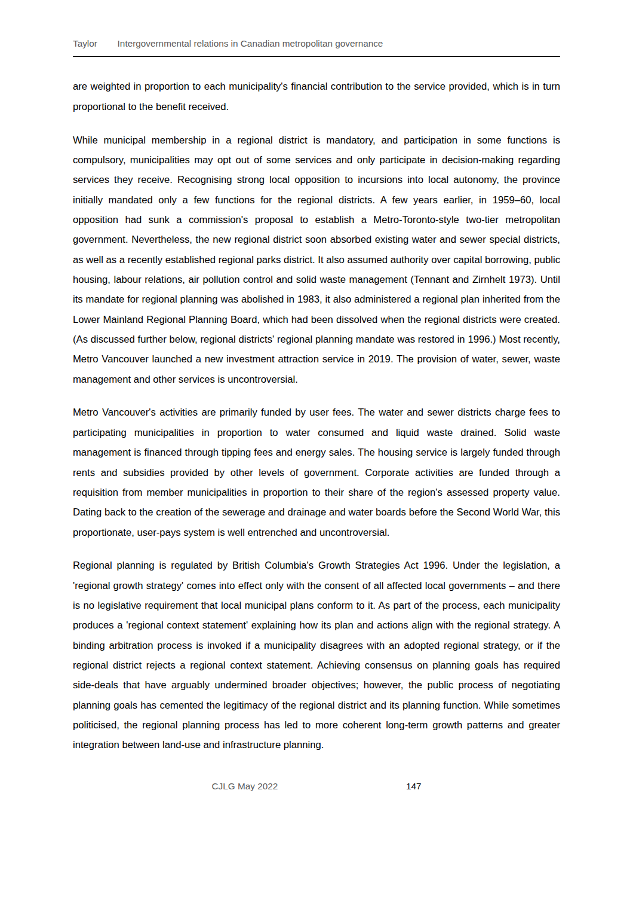Taylor Intergovernmental relations in Canadian metropolitan governance
are weighted in proportion to each municipality's financial contribution to the service provided, which is in turn proportional to the benefit received.
While municipal membership in a regional district is mandatory, and participation in some functions is compulsory, municipalities may opt out of some services and only participate in decision-making regarding services they receive. Recognising strong local opposition to incursions into local autonomy, the province initially mandated only a few functions for the regional districts. A few years earlier, in 1959–60, local opposition had sunk a commission's proposal to establish a Metro-Toronto-style two-tier metropolitan government. Nevertheless, the new regional district soon absorbed existing water and sewer special districts, as well as a recently established regional parks district. It also assumed authority over capital borrowing, public housing, labour relations, air pollution control and solid waste management (Tennant and Zirnhelt 1973). Until its mandate for regional planning was abolished in 1983, it also administered a regional plan inherited from the Lower Mainland Regional Planning Board, which had been dissolved when the regional districts were created. (As discussed further below, regional districts' regional planning mandate was restored in 1996.) Most recently, Metro Vancouver launched a new investment attraction service in 2019. The provision of water, sewer, waste management and other services is uncontroversial.
Metro Vancouver's activities are primarily funded by user fees. The water and sewer districts charge fees to participating municipalities in proportion to water consumed and liquid waste drained. Solid waste management is financed through tipping fees and energy sales. The housing service is largely funded through rents and subsidies provided by other levels of government. Corporate activities are funded through a requisition from member municipalities in proportion to their share of the region's assessed property value. Dating back to the creation of the sewerage and drainage and water boards before the Second World War, this proportionate, user-pays system is well entrenched and uncontroversial.
Regional planning is regulated by British Columbia's Growth Strategies Act 1996. Under the legislation, a 'regional growth strategy' comes into effect only with the consent of all affected local governments – and there is no legislative requirement that local municipal plans conform to it. As part of the process, each municipality produces a 'regional context statement' explaining how its plan and actions align with the regional strategy. A binding arbitration process is invoked if a municipality disagrees with an adopted regional strategy, or if the regional district rejects a regional context statement. Achieving consensus on planning goals has required side-deals that have arguably undermined broader objectives; however, the public process of negotiating planning goals has cemented the legitimacy of the regional district and its planning function. While sometimes politicised, the regional planning process has led to more coherent long-term growth patterns and greater integration between land-use and infrastructure planning.
CJLG May 2022 147